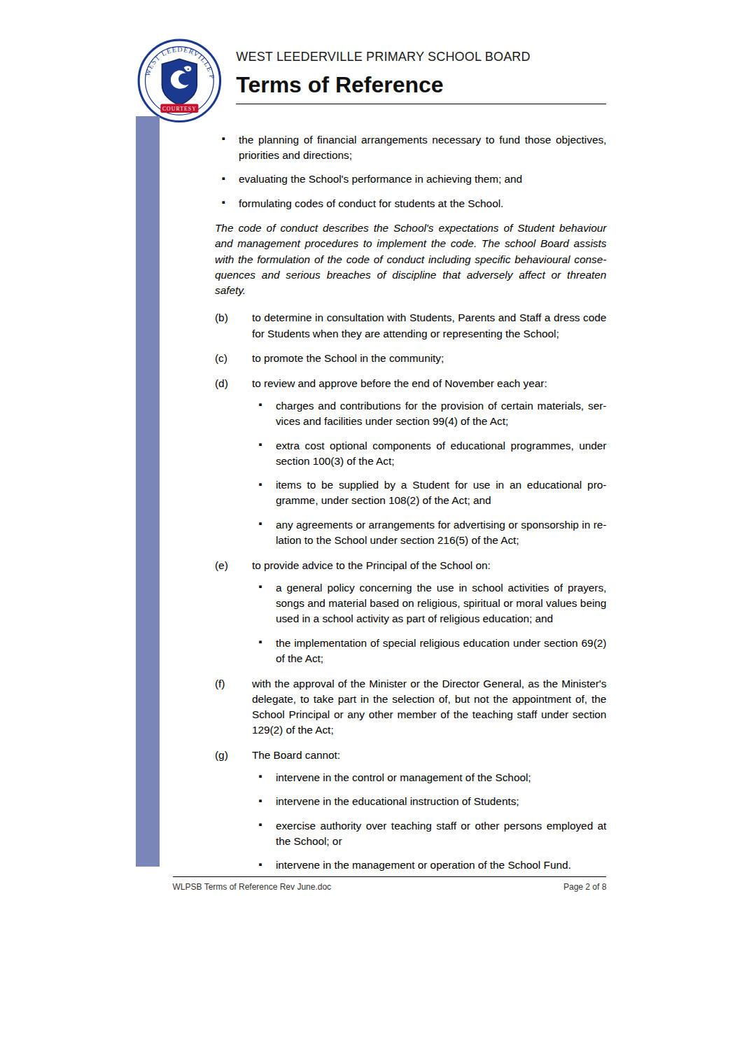WEST LEEDERVILLE PRIMARY COURTESY
WEST LEEDERVILLE PRIMARY SCHOOL BOARD
Terms of Reference
the planning of financial arrangements necessary to fund those objectives, priorities and directions;
evaluating the School's performance in achieving them; and
formulating codes of conduct for students at the School.
The code of conduct describes the School's expectations of Student behaviour and management procedures to implement the code. The school Board assists with the formulation of the code of conduct including specific behavioural consequences and serious breaches of discipline that adversely affect or threaten safety.
(b) to determine in consultation with Students, Parents and Staff a dress code for Students when they are attending or representing the School;
(c) to promote the School in the community;
(d) to review and approve before the end of November each year:
charges and contributions for the provision of certain materials, services and facilities under section 99(4) of the Act;
extra cost optional components of educational programmes, under section 100(3) of the Act;
items to be supplied by a Student for use in an educational programme, under section 108(2) of the Act; and
any agreements or arrangements for advertising or sponsorship in relation to the School under section 216(5) of the Act;
(e) to provide advice to the Principal of the School on:
a general policy concerning the use in school activities of prayers, songs and material based on religious, spiritual or moral values being used in a school activity as part of religious education; and
the implementation of special religious education under section 69(2) of the Act;
(f) with the approval of the Minister or the Director General, as the Minister's delegate, to take part in the selection of, but not the appointment of, the School Principal or any other member of the teaching staff under section 129(2) of the Act;
(g) The Board cannot:
intervene in the control or management of the School;
intervene in the educational instruction of Students;
exercise authority over teaching staff or other persons employed at the School; or
intervene in the management or operation of the School Fund.
WLPSB Terms of Reference Rev June.doc Page 2 of 8